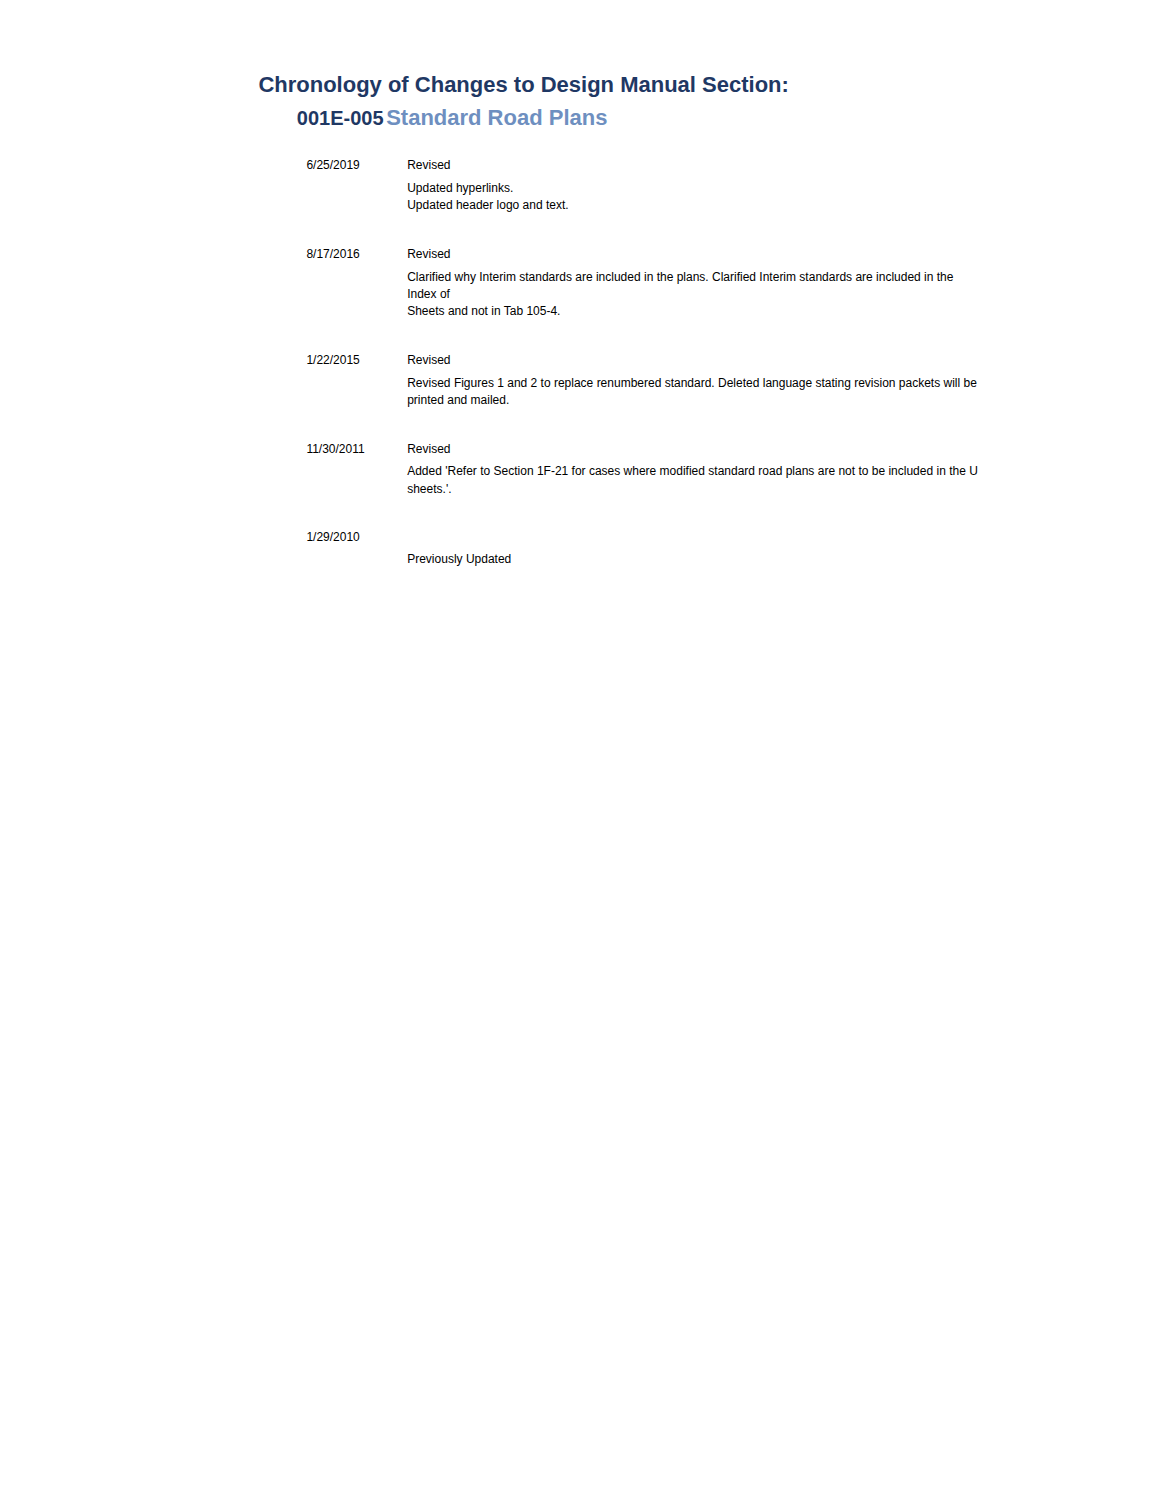Chronology of Changes to Design Manual Section:
001E-005 Standard Road Plans
| 6/25/2019 | Revised Updated hyperlinks. Updated header logo and text. |
| 8/17/2016 | Revised Clarified why Interim standards are included in the plans. Clarified Interim standards are included in the Index of Sheets and not in Tab 105-4. |
| 1/22/2015 | Revised Revised Figures 1 and 2 to replace renumbered standard. Deleted language stating revision packets will be printed and mailed. |
| 11/30/2011 | Revised Added 'Refer to Section 1F-21 for cases where modified standard road plans are not to be included in the U sheets.'. |
| 1/29/2010 | Previously Updated |